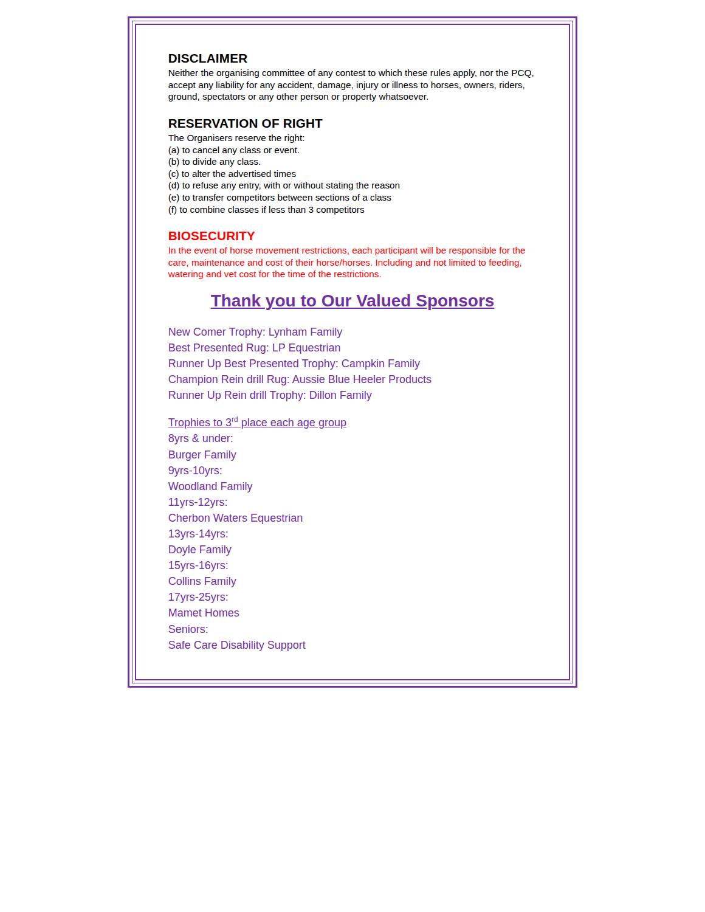DISCLAIMER
Neither the organising committee of any contest to which these rules apply, nor the PCQ, accept any liability for any accident, damage, injury or illness to horses, owners, riders, ground, spectators or any other person or property whatsoever.
RESERVATION OF RIGHT
The Organisers reserve the right:
(a) to cancel any class or event.
(b) to divide any class.
(c) to alter the advertised times
(d) to refuse any entry, with or without stating the reason
(e) to transfer competitors between sections of a class
(f) to combine classes if less than 3 competitors
BIOSECURITY
In the event of horse movement restrictions, each participant will be responsible for the care, maintenance and cost of their horse/horses. Including and not limited to feeding, watering and vet cost for the time of the restrictions.
Thank you to Our Valued Sponsors
New Comer Trophy: Lynham Family
Best Presented Rug: LP Equestrian
Runner Up Best Presented Trophy: Campkin Family
Champion Rein drill Rug: Aussie Blue Heeler Products
Runner Up Rein drill Trophy: Dillon Family
Trophies to 3rd place each age group
8yrs & under:
Burger Family
9yrs-10yrs:
Woodland Family
11yrs-12yrs:
Cherbon Waters Equestrian
13yrs-14yrs:
Doyle Family
15yrs-16yrs:
Collins Family
17yrs-25yrs:
Mamet Homes
Seniors:
Safe Care Disability Support